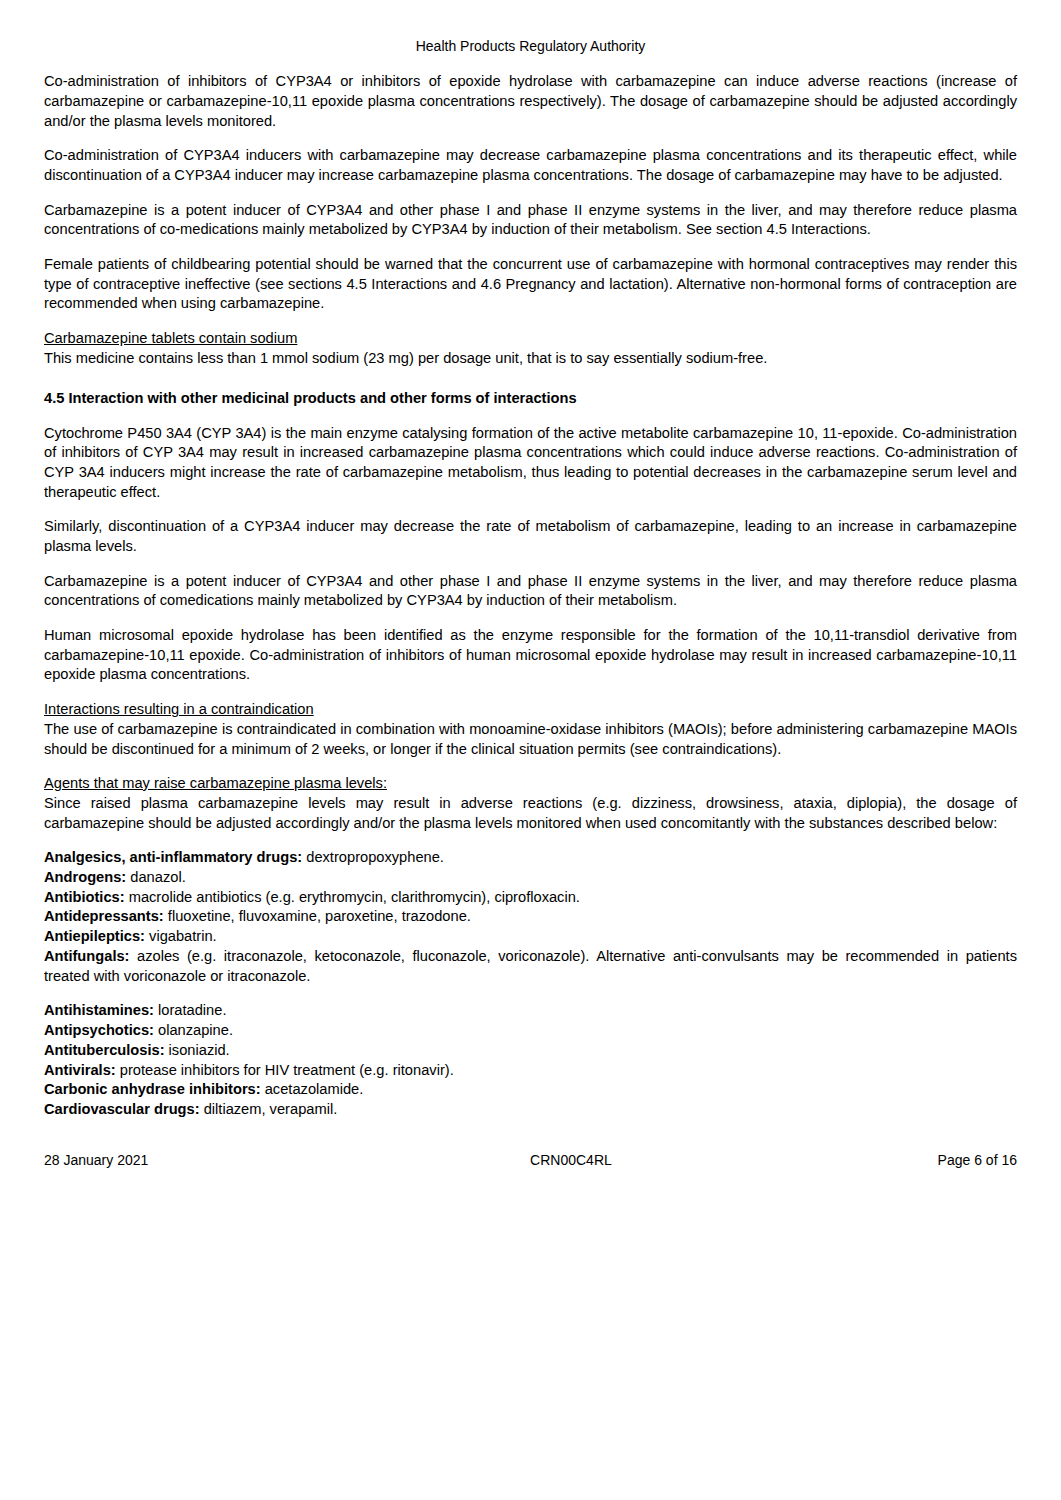Health Products Regulatory Authority
Co-administration of inhibitors of CYP3A4 or inhibitors of epoxide hydrolase with carbamazepine can induce adverse reactions (increase of carbamazepine or carbamazepine-10,11 epoxide plasma concentrations respectively). The dosage of carbamazepine should be adjusted accordingly and/or the plasma levels monitored.
Co-administration of CYP3A4 inducers with carbamazepine may decrease carbamazepine plasma concentrations and its therapeutic effect, while discontinuation of a CYP3A4 inducer may increase carbamazepine plasma concentrations. The dosage of carbamazepine may have to be adjusted.
Carbamazepine is a potent inducer of CYP3A4 and other phase I and phase II enzyme systems in the liver, and may therefore reduce plasma concentrations of co-medications mainly metabolized by CYP3A4 by induction of their metabolism. See section 4.5 Interactions.
Female patients of childbearing potential should be warned that the concurrent use of carbamazepine with hormonal contraceptives may render this type of contraceptive ineffective (see sections 4.5 Interactions and 4.6 Pregnancy and lactation). Alternative non-hormonal forms of contraception are recommended when using carbamazepine.
Carbamazepine tablets contain sodium
This medicine contains less than 1 mmol sodium (23 mg) per dosage unit, that is to say essentially sodium-free.
4.5 Interaction with other medicinal products and other forms of interactions
Cytochrome P450 3A4 (CYP 3A4) is the main enzyme catalysing formation of the active metabolite carbamazepine 10, 11-epoxide. Co-administration of inhibitors of CYP 3A4 may result in increased carbamazepine plasma concentrations which could induce adverse reactions. Co-administration of CYP 3A4 inducers might increase the rate of carbamazepine metabolism, thus leading to potential decreases in the carbamazepine serum level and therapeutic effect.
Similarly, discontinuation of a CYP3A4 inducer may decrease the rate of metabolism of carbamazepine, leading to an increase in carbamazepine plasma levels.
Carbamazepine is a potent inducer of CYP3A4 and other phase I and phase II enzyme systems in the liver, and may therefore reduce plasma concentrations of comedications mainly metabolized by CYP3A4 by induction of their metabolism.
Human microsomal epoxide hydrolase has been identified as the enzyme responsible for the formation of the 10,11-transdiol derivative from carbamazepine-10,11 epoxide. Co-administration of inhibitors of human microsomal epoxide hydrolase may result in increased carbamazepine-10,11 epoxide plasma concentrations.
Interactions resulting in a contraindication
The use of carbamazepine is contraindicated in combination with monoamine-oxidase inhibitors (MAOIs); before administering carbamazepine MAOIs should be discontinued for a minimum of 2 weeks, or longer if the clinical situation permits (see contraindications).
Agents that may raise carbamazepine plasma levels:
Since raised plasma carbamazepine levels may result in adverse reactions (e.g. dizziness, drowsiness, ataxia, diplopia), the dosage of carbamazepine should be adjusted accordingly and/or the plasma levels monitored when used concomitantly with the substances described below:
Analgesics, anti-inflammatory drugs: dextropropoxyphene.
Androgens: danazol.
Antibiotics: macrolide antibiotics (e.g. erythromycin, clarithromycin), ciprofloxacin.
Antidepressants: fluoxetine, fluvoxamine, paroxetine, trazodone.
Antiepileptics: vigabatrin.
Antifungals: azoles (e.g. itraconazole, ketoconazole, fluconazole, voriconazole). Alternative anti-convulsants may be recommended in patients treated with voriconazole or itraconazole.
Antihistamines: loratadine.
Antipsychotics: olanzapine.
Antituberculosis: isoniazid.
Antivirals: protease inhibitors for HIV treatment (e.g. ritonavir).
Carbonic anhydrase inhibitors: acetazolamide.
Cardiovascular drugs: diltiazem, verapamil.
28 January 2021 CRN00C4RL Page 6 of 16